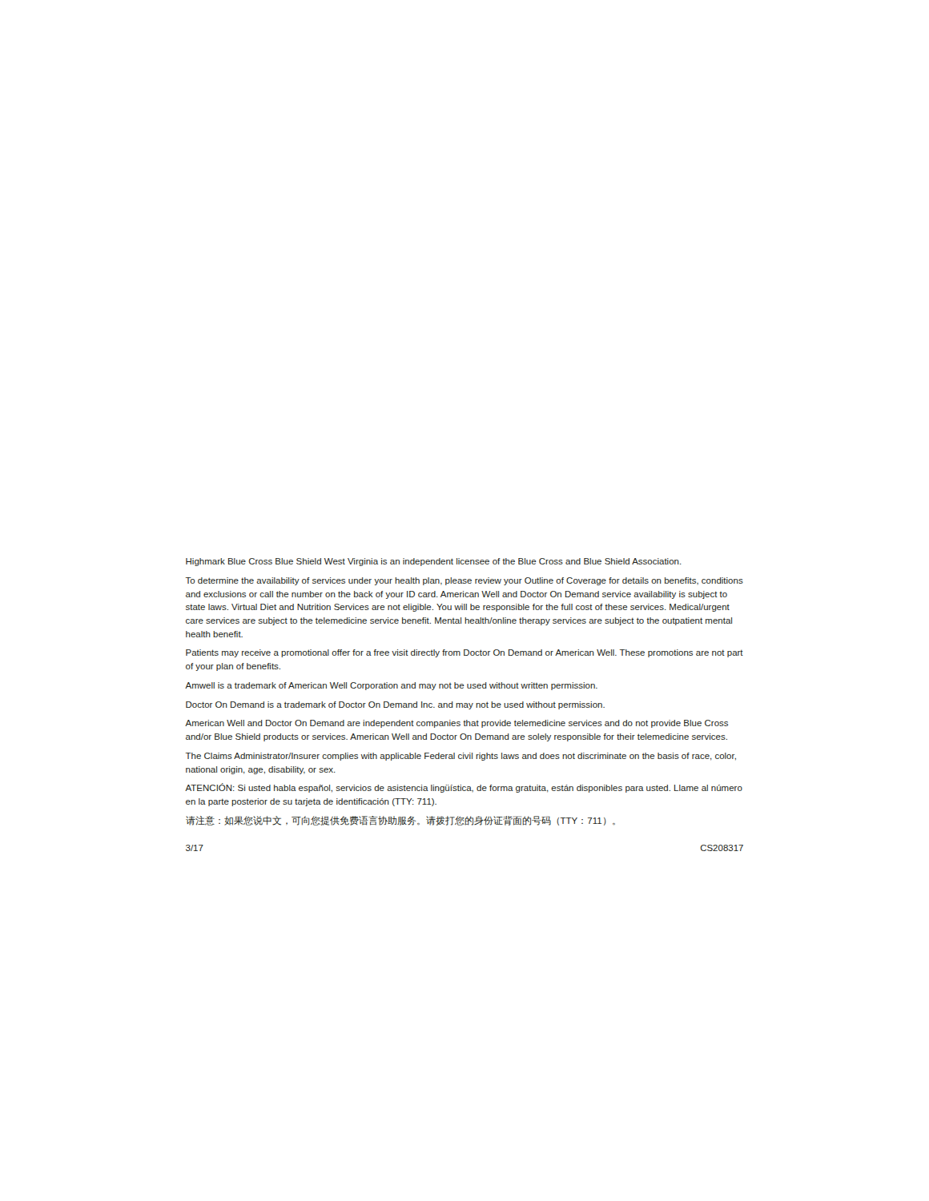Highmark Blue Cross Blue Shield West Virginia is an independent licensee of the Blue Cross and Blue Shield Association.
To determine the availability of services under your health plan, please review your Outline of Coverage for details on benefits, conditions and exclusions or call the number on the back of your ID card. American Well and Doctor On Demand service availability is subject to state laws. Virtual Diet and Nutrition Services are not eligible. You will be responsible for the full cost of these services. Medical/urgent care services are subject to the telemedicine service benefit. Mental health/online therapy services are subject to the outpatient mental health benefit.
Patients may receive a promotional offer for a free visit directly from Doctor On Demand or American Well. These promotions are not part of your plan of benefits.
Amwell is a trademark of American Well Corporation and may not be used without written permission.
Doctor On Demand is a trademark of Doctor On Demand Inc. and may not be used without permission.
American Well and Doctor On Demand are independent companies that provide telemedicine services and do not provide Blue Cross and/or Blue Shield products or services. American Well and Doctor On Demand are solely responsible for their telemedicine services.
The Claims Administrator/Insurer complies with applicable Federal civil rights laws and does not discriminate on the basis of race, color, national origin, age, disability, or sex.
ATENCIÓN: Si usted habla español, servicios de asistencia lingüística, de forma gratuita, están disponibles para usted. Llame al número en la parte posterior de su tarjeta de identificación (TTY: 711).
请注意：如果您说中文，可向您提供免费语言协助服务。请拨打您的身份证背面的号码（TTY：711）。
3/17
CS208317